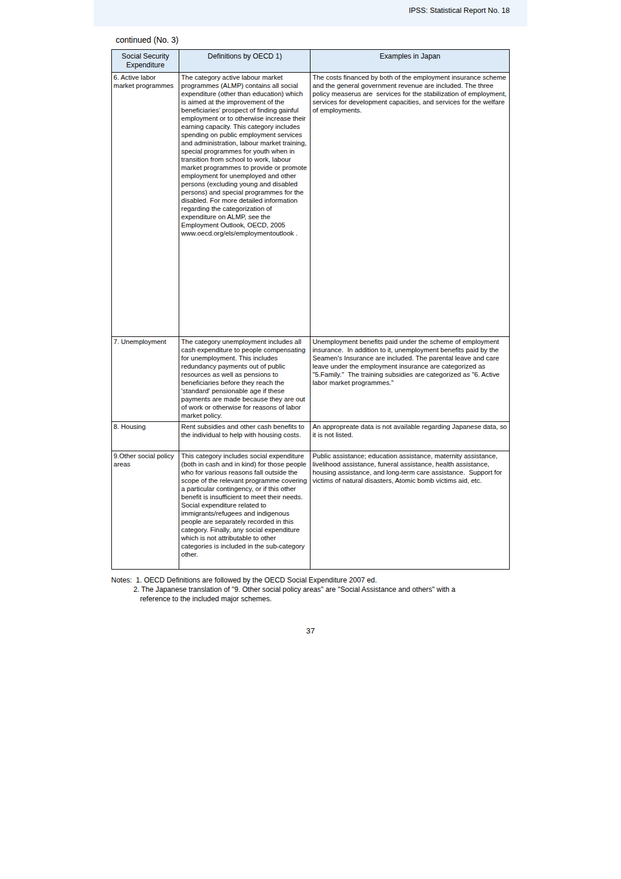IPSS: Statistical Report No. 18
continued (No. 3)
| Social Security Expenditure | Definitions by OECD 1) | Examples in Japan |
| --- | --- | --- |
| 6. Active labor market programmes | The category active labour market programmes (ALMP) contains all social expenditure (other than education) which is aimed at the improvement of the beneficiaries’ prospect of finding gainful employment or to otherwise increase their earning capacity. This category includes spending on public employment services and administration, labour market training, special programmes for youth when in transition from school to work, labour market programmes to provide or promote employment for unemployed and other persons (excluding young and disabled persons) and special programmes for the disabled. For more detailed information regarding the categorization of expenditure on ALMP, see the Employment Outlook, OECD, 2005 www.oecd.org/els/employmentoutlook . | The costs financed by both of the employment insurance scheme and the general government revenue are included. The three policy measerus are services for the stabilization of employment, services for development capacities, and services for the welfare of employments. |
| 7. Unemployment | The category unemployment includes all cash expenditure to people compensating for unemployment. This includes redundancy payments out of public resources as well as pensions to beneficiaries before they reach the 'standard' pensionable age if these payments are made because they are out of work or otherwise for reasons of labor market policy. | Unemployment benefits paid under the scheme of employment insurance. In addition to it, unemployment benefits paid by the Seamen's Insurance are included. The parental leave and care leave under the employment insurance are categorized as "5.Family." The training subsidies are categorized as "6. Active labor market programmes." |
| 8. Housing | Rent subsidies and other cash benefits to the individual to help with housing costs. | An appropreate data is not available regarding Japanese data, so it is not listed. |
| 9.Other social policy areas | This category includes social expenditure (both in cash and in kind) for those people who for various reasons fall outside the scope of the relevant programme covering a particular contingency, or if this other benefit is insufficient to meet their needs. Social expenditure related to immigrants/refugees and indigenous people are separately recorded in this category. Finally, any social expenditure which is not attributable to other categories is included in the sub-category other. | Public assistance; education assistance, maternity assistance, livelihood assistance, funeral assistance, health assistance, housing assistance, and long-term care assistance. Support for victims of natural disasters, Atomic bomb victims aid, etc. |
Notes: 1. OECD Definitions are followed by the OECD Social Expenditure 2007 ed.
2. The Japanese translation of "9. Other social policy areas" are "Social Assistance and others" with a
reference to the included major schemes.
37